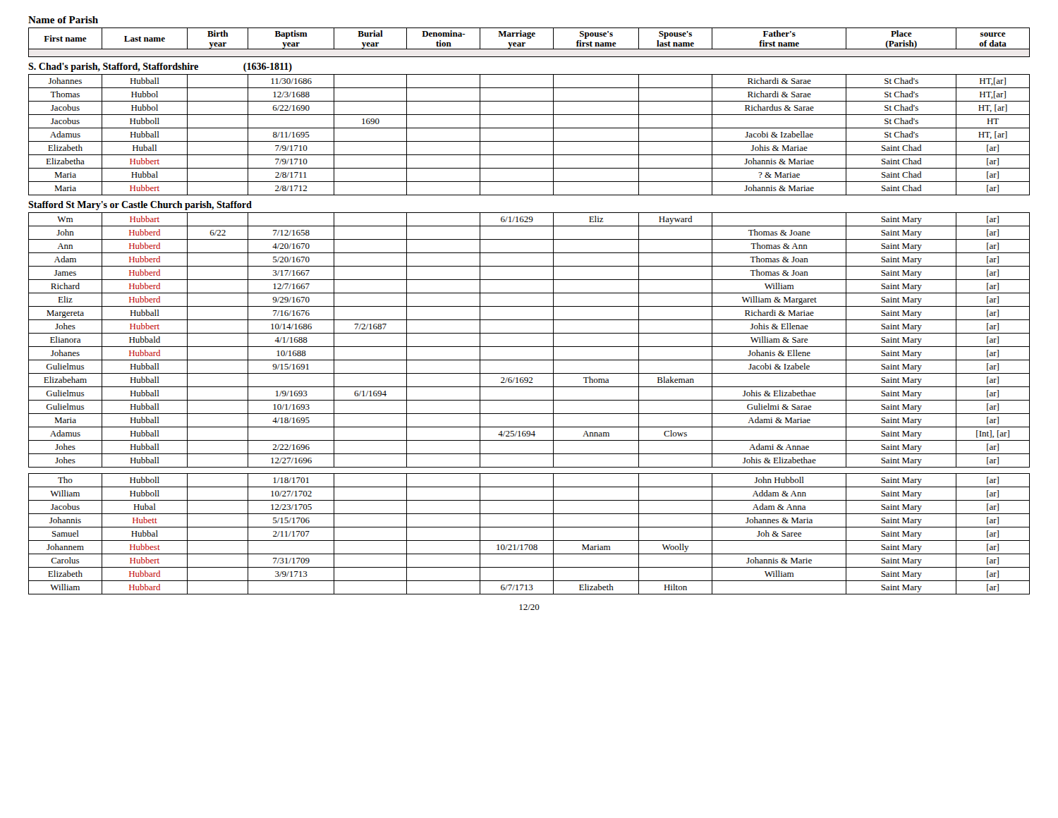Name of Parish
| First name | Last name | Birth year | Baptism year | Burial year | Denomina- tion | Marriage year | Spouse's first name | Spouse's last name | Father's first name | Place (Parish) | source of data |
| --- | --- | --- | --- | --- | --- | --- | --- | --- | --- | --- | --- |
S. Chad's parish, Stafford, Staffordshire (1636-1811)
| Johannes | Hubball | | 11/30/1686 | | | | | | Richardi & Sarae | St Chad's | HT,[ar] |
| Thomas | Hubbol | | 12/3/1688 | | | | | | Richardi & Sarae | St Chad's | HT,[ar] |
| Jacobus | Hubbol | | 6/22/1690 | | | | | | Richardus & Sarae | St Chad's | HT, [ar] |
| Jacobus | Hubboll | | | 1690 | | | | | | St Chad's | HT |
| Adamus | Hubball | | 8/11/1695 | | | | | | Jacobi & Izabellae | St Chad's | HT, [ar] |
| Elizabeth | Huball | | 7/9/1710 | | | | | | Johis & Mariae | Saint Chad | [ar] |
| Elizabetha | Hubbert | | 7/9/1710 | | | | | | Johannis & Mariae | Saint Chad | [ar] |
| Maria | Hubbal | | 2/8/1711 | | | | | | ? & Mariae | Saint Chad | [ar] |
| Maria | Hubbert | | 2/8/1712 | | | | | | Johannis & Mariae | Saint Chad | [ar] |
Stafford St Mary's or Castle Church parish, Stafford
| Wm | Hubbart | | | | | 6/1/1629 | Eliz | Hayward | | Saint Mary | [ar] |
| John | Hubberd | 6/22 | 7/12/1658 | | | | | | Thomas & Joane | Saint Mary | [ar] |
| Ann | Hubberd | | 4/20/1670 | | | | | | Thomas & Ann | Saint Mary | [ar] |
| Adam | Hubberd | | 5/20/1670 | | | | | | Thomas & Joan | Saint Mary | [ar] |
| James | Hubberd | | 3/17/1667 | | | | | | Thomas & Joan | Saint Mary | [ar] |
| Richard | Hubberd | | 12/7/1667 | | | | | | William | Saint Mary | [ar] |
| Eliz | Hubberd | | 9/29/1670 | | | | | | William & Margaret | Saint Mary | [ar] |
| Margereta | Hubball | | 7/16/1676 | | | | | | Richardi & Mariae | Saint Mary | [ar] |
| Johes | Hubbert | | 10/14/1686 | 7/2/1687 | | | | | Johis & Ellenae | Saint Mary | [ar] |
| Elianora | Hubbald | | 4/1/1688 | | | | | | William & Sare | Saint Mary | [ar] |
| Johanes | Hubbard | | 10/1688 | | | | | | Johanis & Ellene | Saint Mary | [ar] |
| Gulielmus | Hubball | | 9/15/1691 | | | | | | Jacobi & Izabele | Saint Mary | [ar] |
| Elizabeham | Hubball | | | | | 2/6/1692 | Thoma | Blakeman | | Saint Mary | [ar] |
| Gulielmus | Hubball | | 1/9/1693 | 6/1/1694 | | | | | Johis & Elizabethae | Saint Mary | [ar] |
| Gulielmus | Hubball | | 10/1/1693 | | | | | | Gulielmi & Sarae | Saint Mary | [ar] |
| Maria | Hubball | | 4/18/1695 | | | | | | Adami & Mariae | Saint Mary | [ar] |
| Adamus | Hubball | | | | | 4/25/1694 | Annam | Clows | | Saint Mary | [Int], [ar] |
| Johes | Hubball | | 2/22/1696 | | | | | | Adami & Annae | Saint Mary | [ar] |
| Johes | Hubball | | 12/27/1696 | | | | | | Johis & Elizabethae | Saint Mary | [ar] |
| Tho | Hubboll | | 1/18/1701 | | | | | | John Hubboll | Saint Mary | [ar] |
| William | Hubboll | | 10/27/1702 | | | | | | Addam & Ann | Saint Mary | [ar] |
| Jacobus | Hubal | | 12/23/1705 | | | | | | Adam & Anna | Saint Mary | [ar] |
| Johannis | Hubett | | 5/15/1706 | | | | | | Johannes & Maria | Saint Mary | [ar] |
| Samuel | Hubbal | | 2/11/1707 | | | | | | Joh & Saree | Saint Mary | [ar] |
| Johannem | Hubbest | | | | | 10/21/1708 | Mariam | Woolly | | Saint Mary | [ar] |
| Carolus | Hubbert | | 7/31/1709 | | | | | | Johannis & Marie | Saint Mary | [ar] |
| Elizabeth | Hubbard | | 3/9/1713 | | | | | | William | Saint Mary | [ar] |
| William | Hubbard | | | | | 6/7/1713 | Elizabeth | Hilton | | Saint Mary | [ar] |
12/20